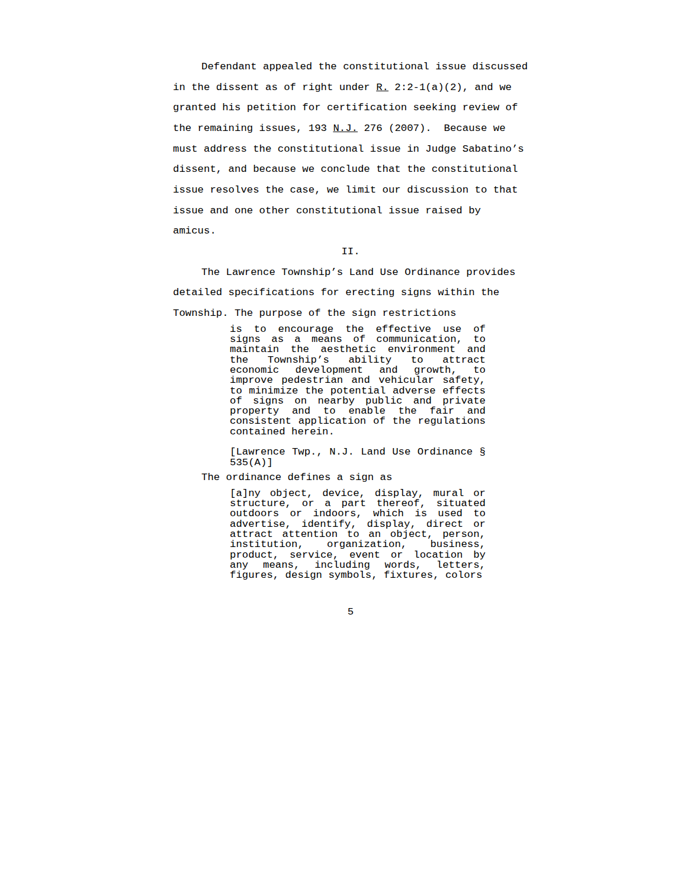Defendant appealed the constitutional issue discussed in the dissent as of right under R. 2:2-1(a)(2), and we granted his petition for certification seeking review of the remaining issues, 193 N.J. 276 (2007). Because we must address the constitutional issue in Judge Sabatino’s dissent, and because we conclude that the constitutional issue resolves the case, we limit our discussion to that issue and one other constitutional issue raised by amicus.
II.
The Lawrence Township’s Land Use Ordinance provides detailed specifications for erecting signs within the Township. The purpose of the sign restrictions
is to encourage the effective use of signs as a means of communication, to maintain the aesthetic environment and the Township’s ability to attract economic development and growth, to improve pedestrian and vehicular safety, to minimize the potential adverse effects of signs on nearby public and private property and to enable the fair and consistent application of the regulations contained herein.
[Lawrence Twp., N.J. Land Use Ordinance § 535(A)]
The ordinance defines a sign as
[a]ny object, device, display, mural or structure, or a part thereof, situated outdoors or indoors, which is used to advertise, identify, display, direct or attract attention to an object, person, institution, organization, business, product, service, event or location by any means, including words, letters, figures, design symbols, fixtures, colors
5